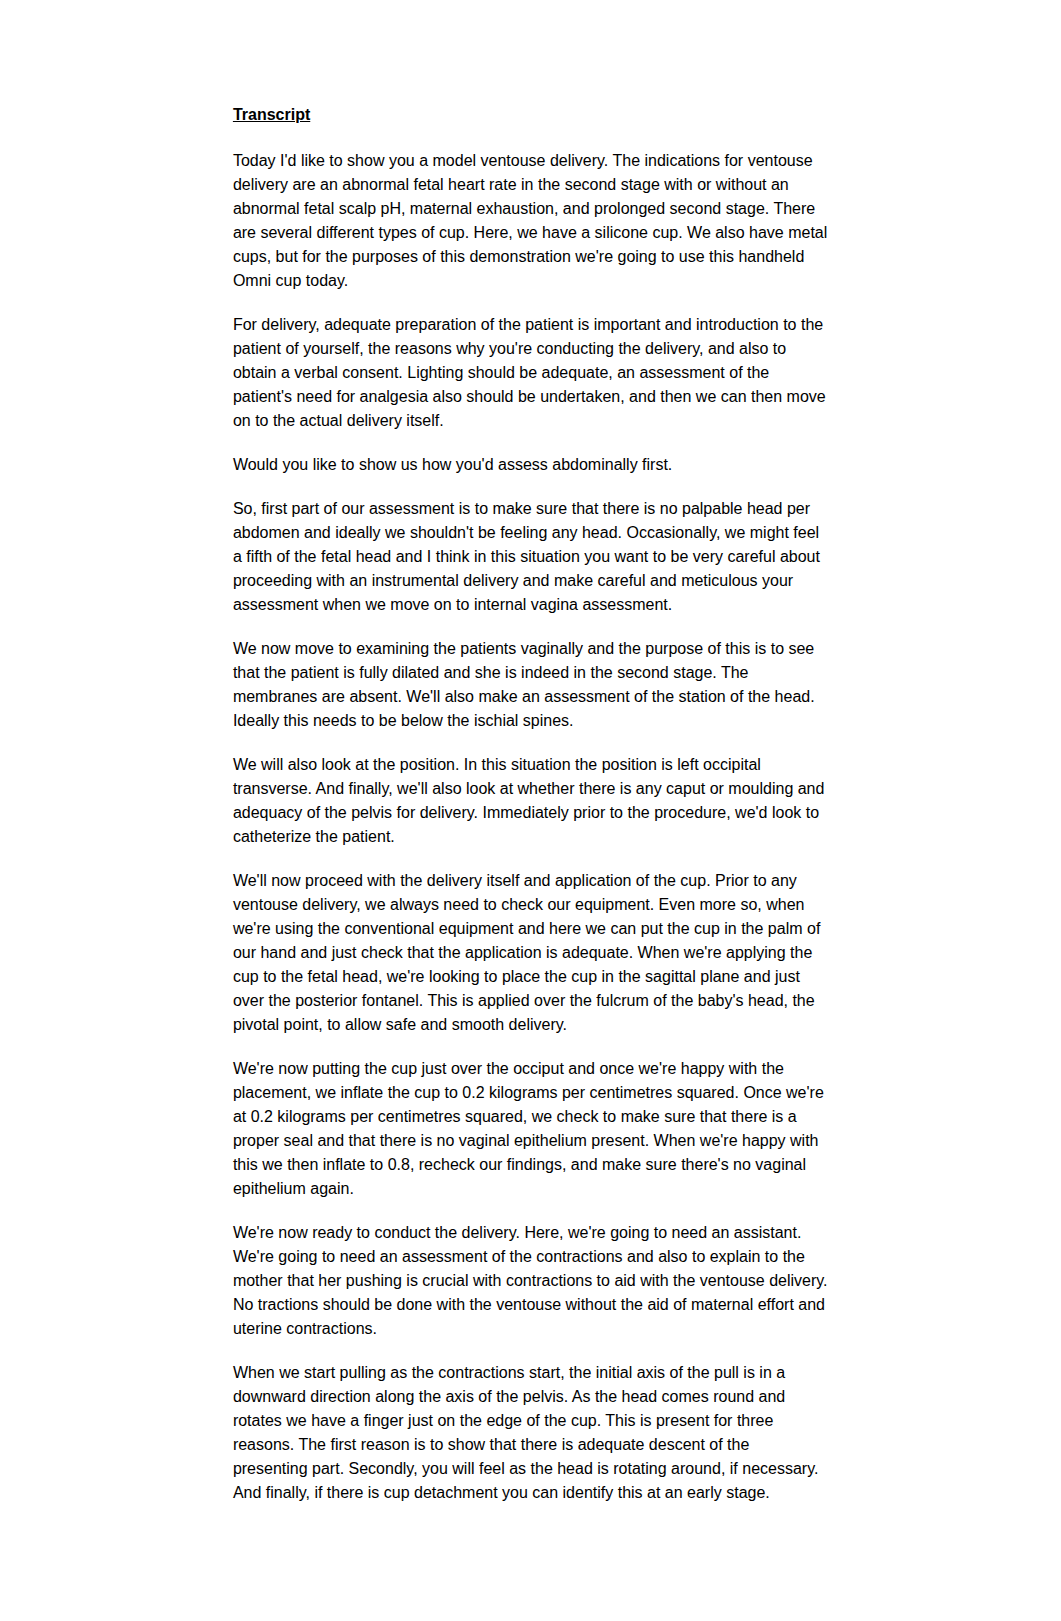Transcript
Today I'd like to show you a model ventouse delivery. The indications for ventouse delivery are an abnormal fetal heart rate in the second stage with or without an abnormal fetal scalp pH, maternal exhaustion, and prolonged second stage. There are several different types of cup. Here, we have a silicone cup. We also have metal cups, but for the purposes of this demonstration we're going to use this handheld Omni cup today.
For delivery, adequate preparation of the patient is important and introduction to the patient of yourself, the reasons why you're conducting the delivery, and also to obtain a verbal consent. Lighting should be adequate, an assessment of the patient's need for analgesia also should be undertaken, and then we can then move on to the actual delivery itself.
Would you like to show us how you'd assess abdominally first.
So, first part of our assessment is to make sure that there is no palpable head per abdomen and ideally we shouldn't be feeling any head. Occasionally, we might feel a fifth of the fetal head and I think in this situation you want to be very careful about proceeding with an instrumental delivery and make careful and meticulous your assessment when we move on to internal vagina assessment.
We now move to examining the patients vaginally and the purpose of this is to see that the patient is fully dilated and she is indeed in the second stage. The membranes are absent. We'll also make an assessment of the station of the head. Ideally this needs to be below the ischial spines.
We will also look at the position. In this situation the position is left occipital transverse. And finally, we'll also look at whether there is any caput or moulding and adequacy of the pelvis for delivery. Immediately prior to the procedure, we'd look to catheterize the patient.
We'll now proceed with the delivery itself and application of the cup. Prior to any ventouse delivery, we always need to check our equipment. Even more so, when we're using the conventional equipment and here we can put the cup in the palm of our hand and just check that the application is adequate. When we're applying the cup to the fetal head, we're looking to place the cup in the sagittal plane and just over the posterior fontanel. This is applied over the fulcrum of the baby's head, the pivotal point, to allow safe and smooth delivery.
We're now putting the cup just over the occiput and once we're happy with the placement, we inflate the cup to 0.2 kilograms per centimetres squared. Once we're at 0.2 kilograms per centimetres squared, we check to make sure that there is a proper seal and that there is no vaginal epithelium present. When we're happy with this we then inflate to 0.8, recheck our findings, and make sure there's no vaginal epithelium again.
We're now ready to conduct the delivery. Here, we're going to need an assistant. We're going to need an assessment of the contractions and also to explain to the mother that her pushing is crucial with contractions to aid with the ventouse delivery. No tractions should be done with the ventouse without the aid of maternal effort and uterine contractions.
When we start pulling as the contractions start, the initial axis of the pull is in a downward direction along the axis of the pelvis. As the head comes round and rotates we have a finger just on the edge of the cup. This is present for three reasons. The first reason is to show that there is adequate descent of the presenting part. Secondly, you will feel as the head is rotating around, if necessary. And finally, if there is cup detachment you can identify this at an early stage.